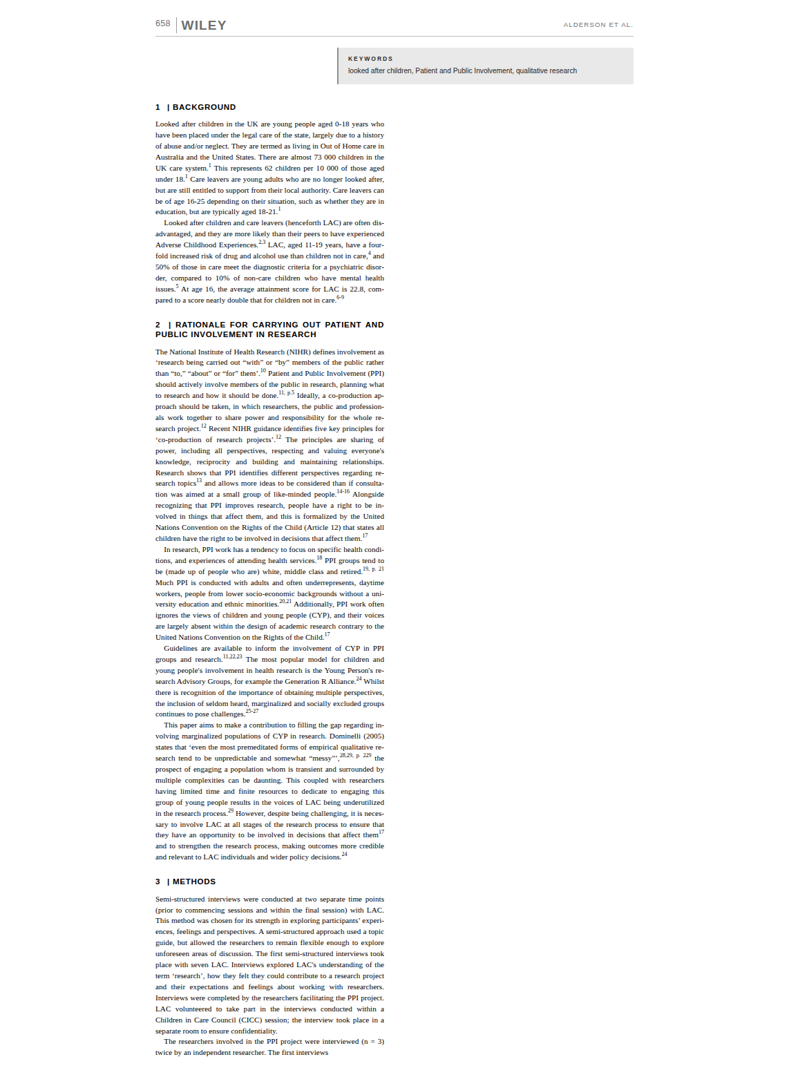658
WILEY
Alderson et al.
KEYWORDS
looked after children, Patient and Public Involvement, qualitative research
1 | BACKGROUND
Looked after children in the UK are young people aged 0-18 years who have been placed under the legal care of the state, largely due to a history of abuse and/or neglect. They are termed as living in Out of Home care in Australia and the United States. There are almost 73 000 children in the UK care system.1 This represents 62 children per 10 000 of those aged under 18.1 Care leavers are young adults who are no longer looked after, but are still entitled to support from their local authority. Care leavers can be of age 16-25 depending on their situation, such as whether they are in education, but are typically aged 18-21.1
Looked after children and care leavers (henceforth LAC) are often disadvantaged, and they are more likely than their peers to have experienced Adverse Childhood Experiences.2,3 LAC, aged 11-19 years, have a fourfold increased risk of drug and alcohol use than children not in care,4 and 50% of those in care meet the diagnostic criteria for a psychiatric disorder, compared to 10% of non-care children who have mental health issues.5 At age 16, the average attainment score for LAC is 22.8, compared to a score nearly double that for children not in care.6-9
2 | RATIONALE FOR CARRYING OUT PATIENT AND PUBLIC INVOLVEMENT IN RESEARCH
The National Institute of Health Research (NIHR) defines involvement as ‘research being carried out “with” or “by” members of the public rather than “to,” “about” or “for” them’.10 Patient and Public Involvement (PPI) should actively involve members of the public in research, planning what to research and how it should be done.11, p.5 Ideally, a co-production approach should be taken, in which researchers, the public and professionals work together to share power and responsibility for the whole research project.12 Recent NIHR guidance identifies five key principles for ‘co-production of research projects’.12 The principles are sharing of power, including all perspectives, respecting and valuing everyone's knowledge, reciprocity and building and maintaining relationships. Research shows that PPI identifies different perspectives regarding research topics13 and allows more ideas to be considered than if consultation was aimed at a small group of like-minded people.14-16 Alongside recognizing that PPI improves research, people have a right to be involved in things that affect them, and this is formalized by the United Nations Convention on the Rights of the Child (Article 12) that states all children have the right to be involved in decisions that affect them.17
In research, PPI work has a tendency to focus on specific health conditions, and experiences of attending health services.18 PPI groups tend to be (made up of people who are) white, middle class and retired.19, p. 21 Much PPI is conducted with adults and often underrepresents, daytime workers, people from lower socio-economic backgrounds without a university education and ethnic minorities.20,21 Additionally, PPI work often ignores the views of children and young people (CYP), and their voices are largely absent within the design of academic research contrary to the United Nations Convention on the Rights of the Child.17
Guidelines are available to inform the involvement of CYP in PPI groups and research.11,22,23 The most popular model for children and young people's involvement in health research is the Young Person's research Advisory Groups, for example the Generation R Alliance.24 Whilst there is recognition of the importance of obtaining multiple perspectives, the inclusion of seldom heard, marginalized and socially excluded groups continues to pose challenges.25-27
This paper aims to make a contribution to filling the gap regarding involving marginalized populations of CYP in research. Dominelli (2005) states that ‘even the most premeditated forms of empirical qualitative research tend to be unpredictable and somewhat “messy”’,28,29, p. 229 the prospect of engaging a population whom is transient and surrounded by multiple complexities can be daunting. This coupled with researchers having limited time and finite resources to dedicate to engaging this group of young people results in the voices of LAC being underutilized in the research process.29 However, despite being challenging, it is necessary to involve LAC at all stages of the research process to ensure that they have an opportunity to be involved in decisions that affect them17 and to strengthen the research process, making outcomes more credible and relevant to LAC individuals and wider policy decisions.24
3 | METHODS
Semi-structured interviews were conducted at two separate time points (prior to commencing sessions and within the final session) with LAC. This method was chosen for its strength in exploring participants’ experiences, feelings and perspectives. A semi-structured approach used a topic guide, but allowed the researchers to remain flexible enough to explore unforeseen areas of discussion. The first semi-structured interviews took place with seven LAC. Interviews explored LAC's understanding of the term ‘research’, how they felt they could contribute to a research project and their expectations and feelings about working with researchers. Interviews were completed by the researchers facilitating the PPI project. LAC volunteered to take part in the interviews conducted within a Children in Care Council (CICC) session; the interview took place in a separate room to ensure confidentiality.
The researchers involved in the PPI project were interviewed (n = 3) twice by an independent researcher. The first interviews